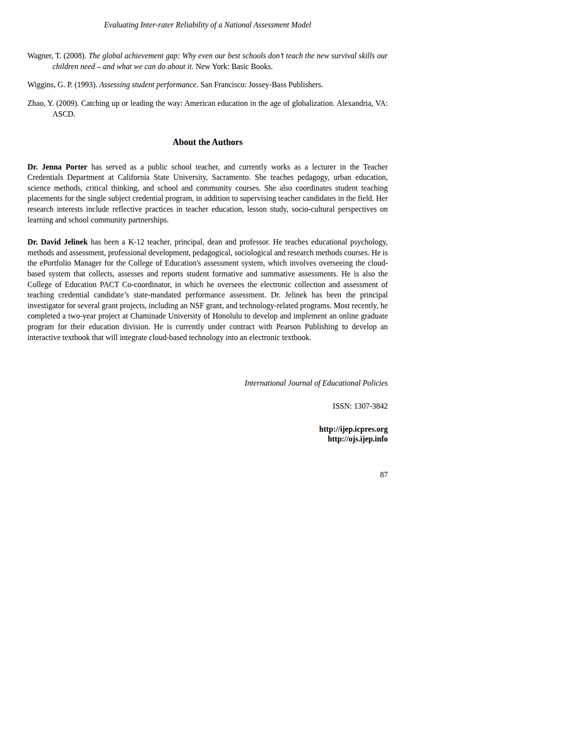Evaluating Inter-rater Reliability of a National Assessment Model
Wagner, T. (2008). The global achievement gap: Why even our best schools don’t teach the new survival skills our children need – and what we can do about it. New York: Basic Books.
Wiggins, G. P. (1993). Assessing student performance. San Francisco: Jossey-Bass Publishers.
Zhao, Y. (2009). Catching up or leading the way: American education in the age of globalization. Alexandria, VA: ASCD.
About the Authors
Dr. Jenna Porter has served as a public school teacher, and currently works as a lecturer in the Teacher Credentials Department at California State University, Sacramento. She teaches pedagogy, urban education, science methods, critical thinking, and school and community courses. She also coordinates student teaching placements for the single subject credential program, in addition to supervising teacher candidates in the field. Her research interests include reflective practices in teacher education, lesson study, socio-cultural perspectives on learning and school community partnerships.
Dr. David Jelinek has been a K-12 teacher, principal, dean and professor. He teaches educational psychology, methods and assessment, professional development, pedagogical, sociological and research methods courses. He is the ePortfolio Manager for the College of Education's assessment system, which involves overseeing the cloud-based system that collects, assesses and reports student formative and summative assessments. He is also the College of Education PACT Co-coordinator, in which he oversees the electronic collection and assessment of teaching credential candidate’s state-mandated performance assessment. Dr. Jelinek has been the principal investigator for several grant projects, including an NSF grant, and technology-related programs. Most recently, he completed a two-year project at Chaminade University of Honolulu to develop and implement an online graduate program for their education division. He is currently under contract with Pearson Publishing to develop an interactive textbook that will integrate cloud-based technology into an electronic textbook.
International Journal of Educational Policies
ISSN: 1307-3842
http://ijep.icpres.org
http://ojs.ijep.info
87